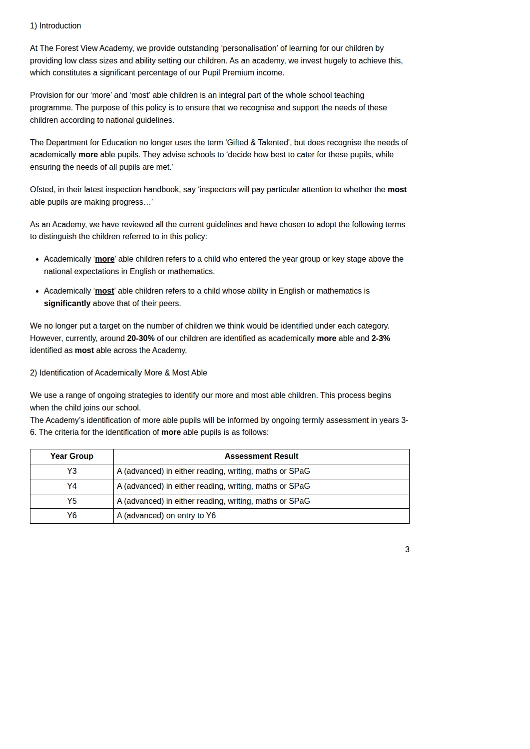1) Introduction
At The Forest View Academy, we provide outstanding ‘personalisation’ of learning for our children by providing low class sizes and ability setting our children. As an academy, we invest hugely to achieve this, which constitutes a significant percentage of our Pupil Premium income.
Provision for our ‘more’ and ‘most’ able children is an integral part of the whole school teaching programme. The purpose of this policy is to ensure that we recognise and support the needs of these children according to national guidelines.
The Department for Education no longer uses the term 'Gifted & Talented', but does recognise the needs of academically more able pupils. They advise schools to ‘decide how best to cater for these pupils, while ensuring the needs of all pupils are met.’
Ofsted, in their latest inspection handbook, say ‘inspectors will pay particular attention to whether the most able pupils are making progress…’
As an Academy, we have reviewed all the current guidelines and have chosen to adopt the following terms to distinguish the children referred to in this policy:
Academically ‘more’ able children refers to a child who entered the year group or key stage above the national expectations in English or mathematics.
Academically ‘most’ able children refers to a child whose ability in English or mathematics is significantly above that of their peers.
We no longer put a target on the number of children we think would be identified under each category. However, currently, around 20-30% of our children are identified as academically more able and 2-3% identified as most able across the Academy.
2) Identification of Academically More & Most Able
We use a range of ongoing strategies to identify our more and most able children. This process begins when the child joins our school.
The Academy’s identification of more able pupils will be informed by ongoing termly assessment in years 3-6. The criteria for the identification of more able pupils is as follows:
| Year Group | Assessment Result |
| --- | --- |
| Y3 | A (advanced) in either reading, writing, maths or SPaG |
| Y4 | A (advanced) in either reading, writing, maths or SPaG |
| Y5 | A (advanced) in either reading, writing, maths or SPaG |
| Y6 | A (advanced) on entry to Y6 |
3